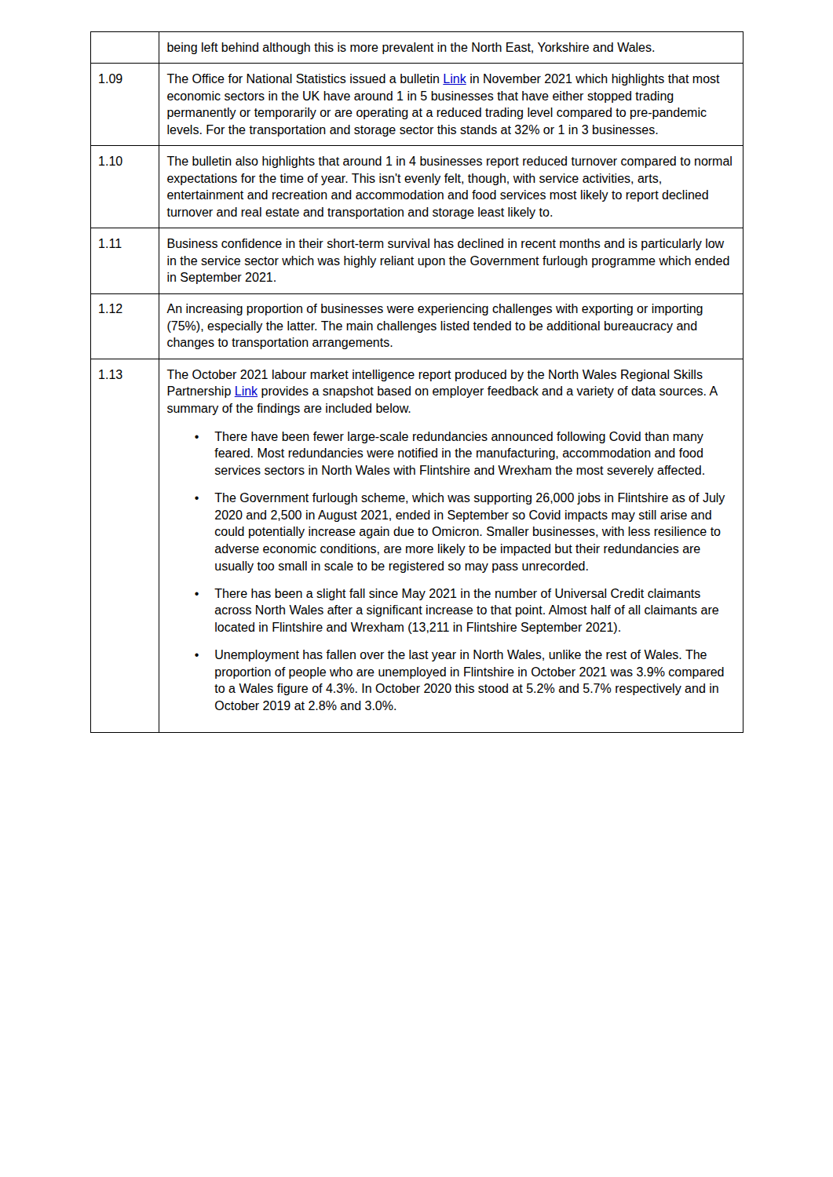| | being left behind although this is more prevalent in the North East, Yorkshire and Wales. |
| 1.09 | The Office for National Statistics issued a bulletin Link in November 2021 which highlights that most economic sectors in the UK have around 1 in 5 businesses that have either stopped trading permanently or temporarily or are operating at a reduced trading level compared to pre-pandemic levels. For the transportation and storage sector this stands at 32% or 1 in 3 businesses. |
| 1.10 | The bulletin also highlights that around 1 in 4 businesses report reduced turnover compared to normal expectations for the time of year. This isn't evenly felt, though, with service activities, arts, entertainment and recreation and accommodation and food services most likely to report declined turnover and real estate and transportation and storage least likely to. |
| 1.11 | Business confidence in their short-term survival has declined in recent months and is particularly low in the service sector which was highly reliant upon the Government furlough programme which ended in September 2021. |
| 1.12 | An increasing proportion of businesses were experiencing challenges with exporting or importing (75%), especially the latter. The main challenges listed tended to be additional bureaucracy and changes to transportation arrangements. |
| 1.13 | The October 2021 labour market intelligence report produced by the North Wales Regional Skills Partnership Link provides a snapshot based on employer feedback and a variety of data sources. A summary of the findings are included below. There have been fewer large-scale redundancies announced following Covid than many feared. Most redundancies were notified in the manufacturing, accommodation and food services sectors in North Wales with Flintshire and Wrexham the most severely affected. The Government furlough scheme, which was supporting 26,000 jobs in Flintshire as of July 2020 and 2,500 in August 2021, ended in September so Covid impacts may still arise and could potentially increase again due to Omicron. Smaller businesses, with less resilience to adverse economic conditions, are more likely to be impacted but their redundancies are usually too small in scale to be registered so may pass unrecorded. There has been a slight fall since May 2021 in the number of Universal Credit claimants across North Wales after a significant increase to that point. Almost half of all claimants are located in Flintshire and Wrexham (13,211 in Flintshire September 2021). Unemployment has fallen over the last year in North Wales, unlike the rest of Wales. The proportion of people who are unemployed in Flintshire in October 2021 was 3.9% compared to a Wales figure of 4.3%. In October 2020 this stood at 5.2% and 5.7% respectively and in October 2019 at 2.8% and 3.0%. |